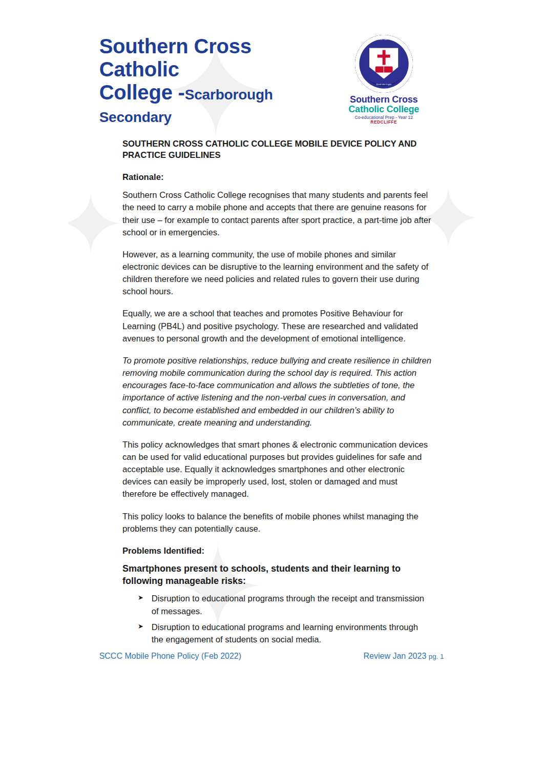✦
✦
✦
✦
Southern Cross Catholic
College -Scarborough Secondary
SOUTHERN CROSS CATHOLIC COLLEGE
Seek the Light
Southern Cross
Catholic College
Co-educational Prep - Year 12
REDCLIFFE
SOUTHERN CROSS CATHOLIC COLLEGE MOBILE DEVICE POLICY AND PRACTICE GUIDELINES
Rationale:
Southern Cross Catholic College recognises that many students and parents feel the need to carry a mobile phone and accepts that there are genuine reasons for their use – for example to contact parents after sport practice, a part-time job after school or in emergencies.
However, as a learning community, the use of mobile phones and similar electronic devices can be disruptive to the learning environment and the safety of children therefore we need policies and related rules to govern their use during school hours.
Equally, we are a school that teaches and promotes Positive Behaviour for Learning (PB4L) and positive psychology. These are researched and validated avenues to personal growth and the development of emotional intelligence.
To promote positive relationships, reduce bullying and create resilience in children removing mobile communication during the school day is required. This action encourages face-to-face communication and allows the subtleties of tone, the importance of active listening and the non-verbal cues in conversation, and conflict, to become established and embedded in our children’s ability to communicate, create meaning and understanding.
This policy acknowledges that smart phones & electronic communication devices can be used for valid educational purposes but provides guidelines for safe and acceptable use. Equally it acknowledges smartphones and other electronic devices can easily be improperly used, lost, stolen or damaged and must therefore be effectively managed.
This policy looks to balance the benefits of mobile phones whilst managing the problems they can potentially cause.
Problems Identified:
Smartphones present to schools, students and their learning to following manageable risks:
Disruption to educational programs through the receipt and transmission of messages.
Disruption to educational programs and learning environments through the engagement of students on social media.
SCCC Mobile Phone Policy (Feb 2022)
Review Jan 2023 pg. 1